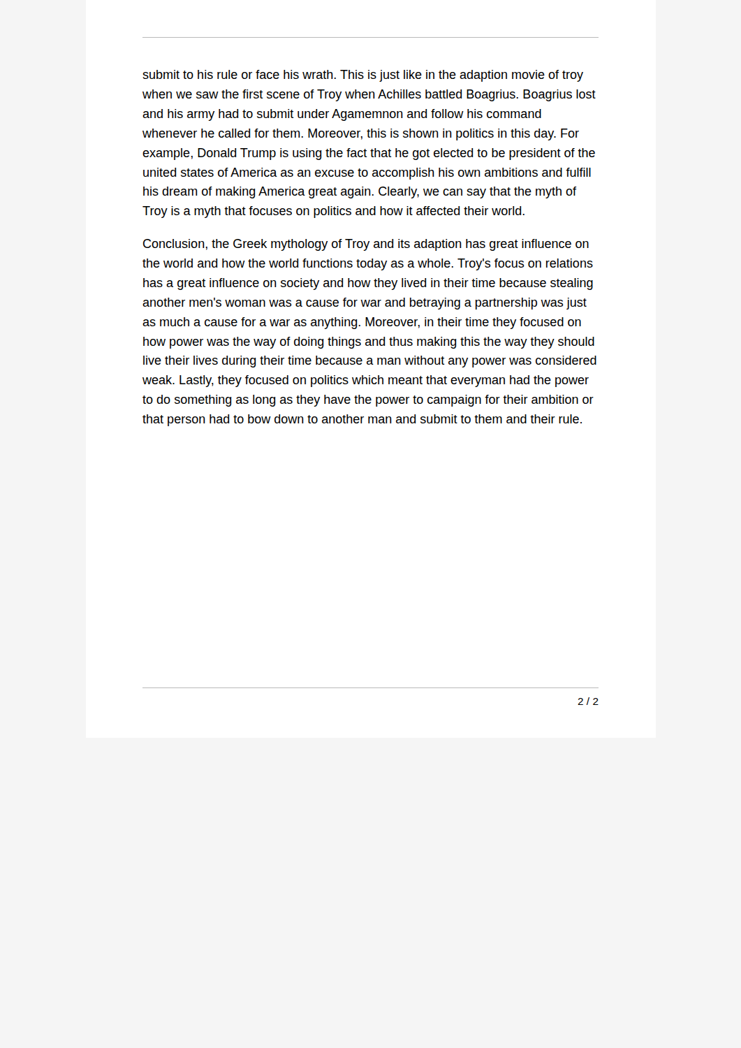submit to his rule or face his wrath. This is just like in the adaption movie of troy when we saw the first scene of Troy when Achilles battled Boagrius. Boagrius lost and his army had to submit under Agamemnon and follow his command whenever he called for them. Moreover, this is shown in politics in this day. For example, Donald Trump is using the fact that he got elected to be president of the united states of America as an excuse to accomplish his own ambitions and fulfill his dream of making America great again. Clearly, we can say that the myth of Troy is a myth that focuses on politics and how it affected their world.
Conclusion, the Greek mythology of Troy and its adaption has great influence on the world and how the world functions today as a whole. Troy's focus on relations has a great influence on society and how they lived in their time because stealing another men's woman was a cause for war and betraying a partnership was just as much a cause for a war as anything. Moreover, in their time they focused on how power was the way of doing things and thus making this the way they should live their lives during their time because a man without any power was considered weak. Lastly, they focused on politics which meant that everyman had the power to do something as long as they have the power to campaign for their ambition or that person had to bow down to another man and submit to them and their rule.
2 / 2